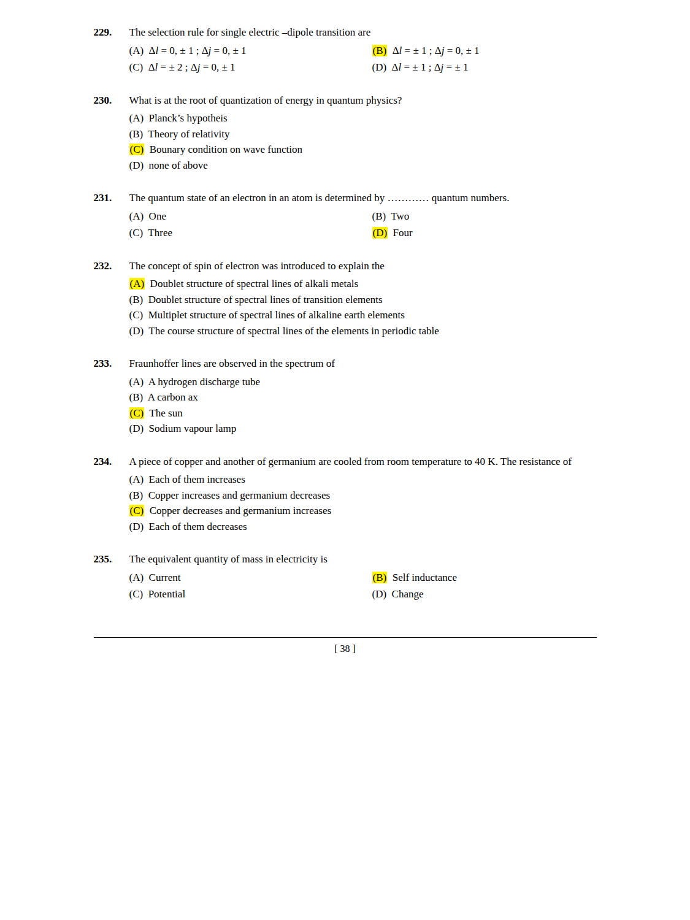229.
The selection rule for single electric –dipole transition are
(A) Δl = 0, ± 1 ; Δj = 0, ± 1
(B) Δl = ± 1 ; Δj = 0, ± 1
(C) Δl = ± 2 ; Δj = 0, ± 1
(D) Δl = ± 1 ; Δj = ± 1
230.
What is at the root of quantization of energy in quantum physics?
(A) Planck’s hypotheis
(B) Theory of relativity
(C) Bounary condition on wave function
(D) none of above
231.
The quantum state of an electron in an atom is determined by ………… quantum numbers.
(A) One
(B) Two
(C) Three
(D) Four
232.
The concept of spin of electron was introduced to explain the
(A) Doublet structure of spectral lines of alkali metals
(B) Doublet structure of spectral lines of transition elements
(C) Multiplet structure of spectral lines of alkaline earth elements
(D) The course structure of spectral lines of the elements in periodic table
233.
Fraunhoffer lines are observed in the spectrum of
(A) A hydrogen discharge tube
(B) A carbon ax
(C) The sun
(D) Sodium vapour lamp
234.
A piece of copper and another of germanium are cooled from room temperature to 40 K. The resistance of
(A) Each of them increases
(B) Copper increases and germanium decreases
(C) Copper decreases and germanium increases
(D) Each of them decreases
235.
The equivalent quantity of mass in electricity is
(A) Current
(B) Self inductance
(C) Potential
(D) Change
[ 38 ]